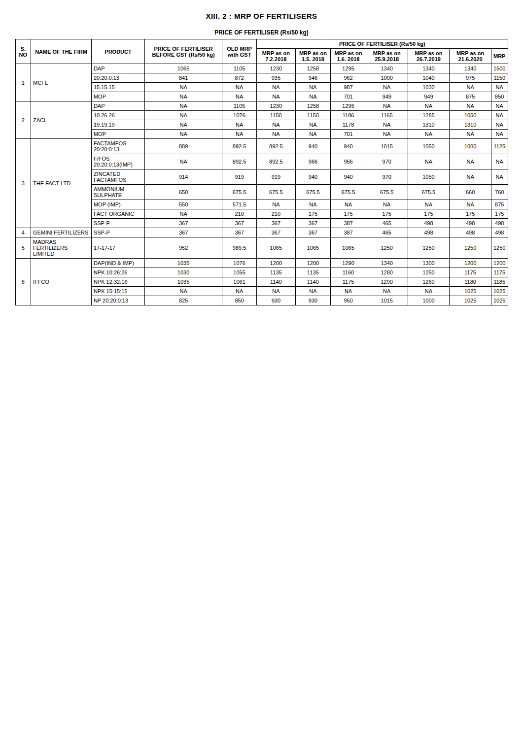XIII. 2 : MRP OF FERTILISERS
PRICE OF FERTILISER (Rs/50 kg)
| S. NO | NAME OF THE FIRM | PRODUCT | PRICE OF FERTILISER BEFORE GST (Rs/50 kg) | OLD MRP with GST | PRICE OF FERTILISER (Rs/50 kg) |
| --- | --- | --- | --- | --- | --- |
| MRP as on 7.2.2018 | MRP as on 1.5. 2018 | MRP as on 1.6. 2018 | MRP as on 25.9.2018 | MRP as on 26.7.2019 | MRP as on 21.6.2020 | MRP |
| 1 | MCFL | DAP | 1065 | 1105 | 1230 | 1258 | 1295 | 1340 | 1340 | 1340 | 1500 |
| 20:20:0:13 | 841 | 872 | 935 | 946 | 962 | 1000 | 1040 | 975 | 1150 |
| 15.15.15 | NA | NA | NA | NA | 987 | NA | 1030 | NA | NA |
| MOP | NA | NA | NA | NA | 701 | 949 | 949 | 875 | 850 |
| 2 | ZACL | DAP | NA | 1105 | 1230 | 1258 | 1295 | NA | NA | NA | NA |
| 10.26.26 | NA | 1076 | 1150 | 1150 | 1186 | 1165 | 1285 | 1050 | NA |
| 19.19.19 | NA | NA | NA | NA | 1178 | NA | 1310 | 1310 | NA |
| MOP | NA | NA | NA | NA | 701 | NA | NA | NA | NA |
| 3 | THE FACT LTD | FACTAMFOS 20:20:0:13 | 889 | 892.5 | 892.5 | 940 | 940 | 1015 | 1050 | 1000 | 1125 |
| F/FOS 20:20:0:13(IMP) | NA | 892.5 | 892.5 | 966 | 966 | 970 | NA | NA | NA |
| ZINCATED FACTAMFOS | 914 | 919 | 919 | 940 | 940 | 970 | 1050 | NA | NA |
| AMMONIUM SULPHATE | 650 | 675.5 | 675.5 | 675.5 | 675.5 | 675.5 | 675.5 | 660 | 760 |
| MOP (IMP) | 550 | 571.5 | NA | NA | NA | NA | NA | NA | 875 |
| FACT ORGANIC | NA | 210 | 210 | 175 | 175 | 175 | 175 | 175 | 175 |
| SSP-P | 367 | 367 | 367 | 367 | 387 | 465 | 498 | 498 | 498 |
| 4 | GEMINI FERTILIZERS | SSP-P | 367 | 367 | 367 | 367 | 387 | 465 | 498 | 498 | 498 |
| 5 | MADRAS FERTILIZERS LIMITED | 17-17-17 | 952 | 989.5 | 1065 | 1065 | 1065 | 1250 | 1250 | 1250 | 1250 |
| 6 | IFFCO | DAP(IND & IMP) | 1035 | 1076 | 1200 | 1200 | 1290 | 1340 | 1300 | 1200 | 1200 |
| NPK 10:26:26 | 1030 | 1055 | 1135 | 1135 | 1160 | 1280 | 1250 | 1175 | 1175 |
| NPK 12:32:16 | 1035 | 1061 | 1140 | 1140 | 1175 | 1290 | 1260 | 1180 | 1185 |
| NPK 15:15:15 | NA | NA | NA | NA | NA | NA | NA | 1025 | 1025 |
| NP 20:20:0:13 | 825 | 850 | 930 | 930 | 950 | 1015 | 1000 | 1025 | 1025 |